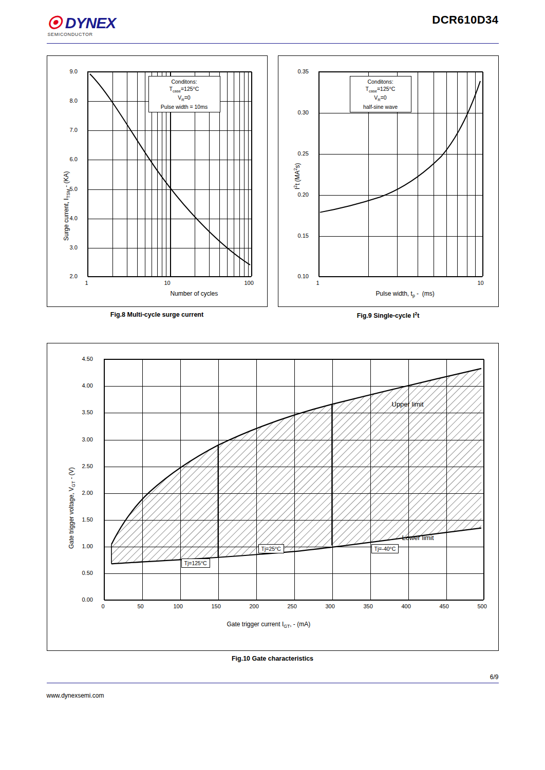⦿ DYNEX
SEMICONDUCTOR
DCR610D34
Conditons:
Tcase=125°C
VR=0
Pulse width = 10ms
9.0
8.0
7.0
6.0
5.0
4.0
3.0
2.0
1
10
100
Number of cycles
Surge current, ITSM - (KA)
Fig.8 Multi-cycle surge current
Conditons:
Tcase=125°C
VR=0
half-sine wave
0.35
0.30
0.25
0.20
0.15
0.10
1
10
Pulse width, tp - (ms)
I2t (MA2s)
Fig.9 Single-cycle I2t
Tj=125°C
Tj=25°C
Tj=-40°C
Upper limit
Lower limit
4.50
4.00
3.50
3.00
2.50
2.00
1.50
1.00
0.50
0.00
0
50
100
150
200
250
300
350
400
450
500
Gate trigger current IGT, - (mA)
Gate trigger voltage, VGT - (V)
Fig.10 Gate characteristics
6/9
www.dynexsemi.com